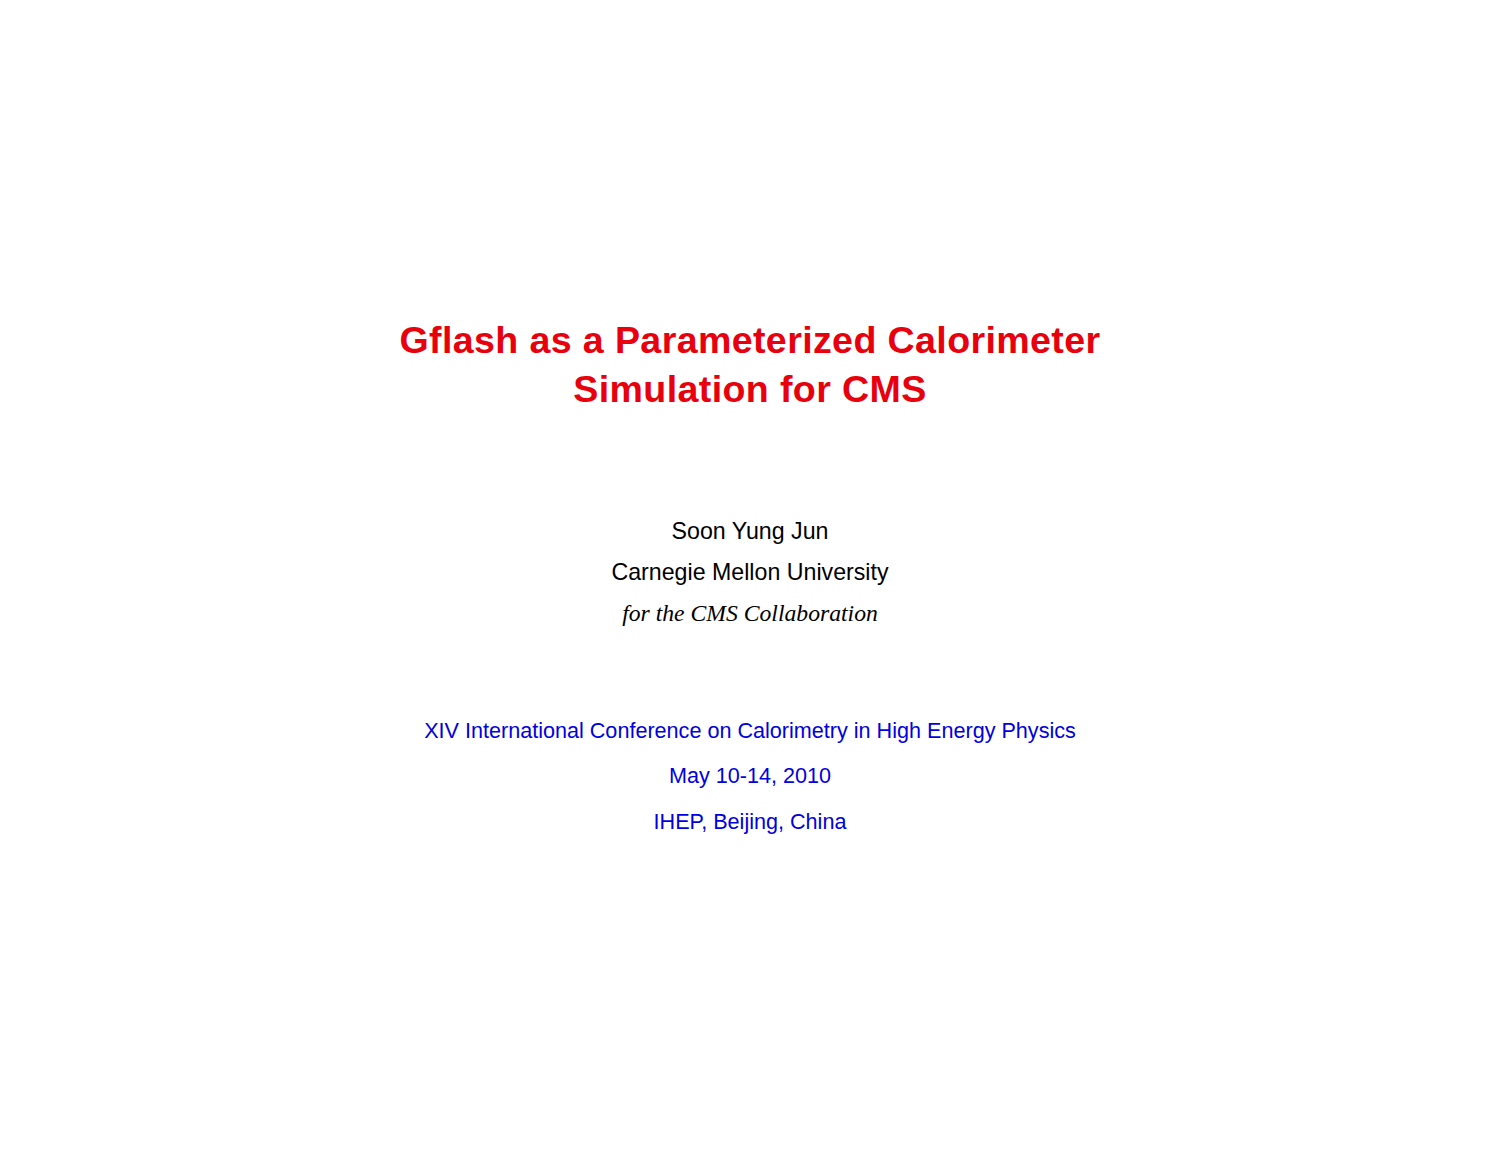Gflash as a Parameterized Calorimeter
Simulation for CMS
Soon Yung Jun
Carnegie Mellon University
for the CMS Collaboration
XIV International Conference on Calorimetry in High Energy Physics
May 10-14, 2010
IHEP, Beijing, China